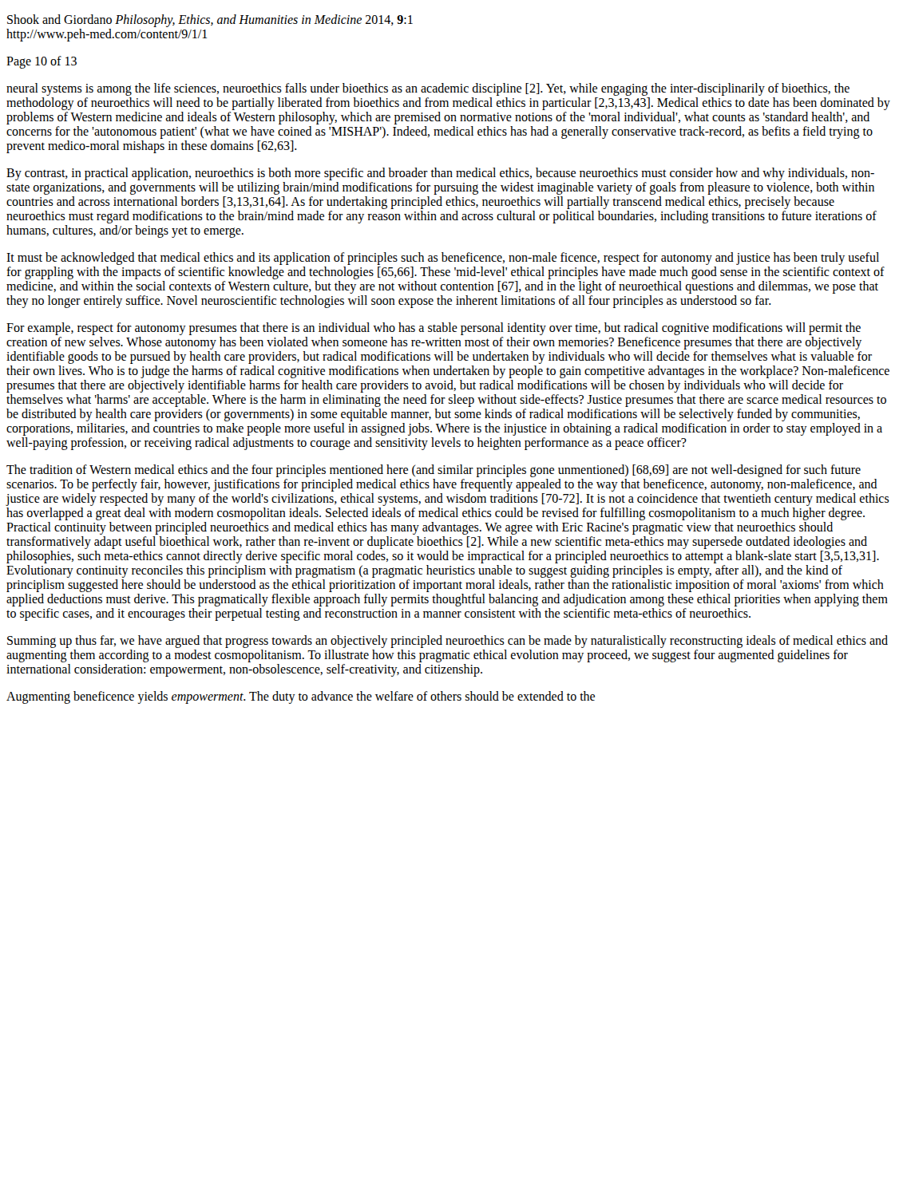Shook and Giordano Philosophy, Ethics, and Humanities in Medicine 2014, 9:1
http://www.peh-med.com/content/9/1/1
Page 10 of 13
neural systems is among the life sciences, neuroethics falls under bioethics as an academic discipline [2]. Yet, while engaging the inter-disciplinarily of bioethics, the methodology of neuroethics will need to be partially liberated from bioethics and from medical ethics in particular [2,3,13,43]. Medical ethics to date has been dominated by problems of Western medicine and ideals of Western philosophy, which are premised on normative notions of the 'moral individual', what counts as 'standard health', and concerns for the 'autonomous patient' (what we have coined as 'MISHAP'). Indeed, medical ethics has had a generally conservative track-record, as befits a field trying to prevent medico-moral mishaps in these domains [62,63].
By contrast, in practical application, neuroethics is both more specific and broader than medical ethics, because neuroethics must consider how and why individuals, non-state organizations, and governments will be utilizing brain/mind modifications for pursuing the widest imaginable variety of goals from pleasure to violence, both within countries and across international borders [3,13,31,64]. As for undertaking principled ethics, neuroethics will partially transcend medical ethics, precisely because neuroethics must regard modifications to the brain/mind made for any reason within and across cultural or political boundaries, including transitions to future iterations of humans, cultures, and/or beings yet to emerge.
It must be acknowledged that medical ethics and its application of principles such as beneficence, non-male ficence, respect for autonomy and justice has been truly useful for grappling with the impacts of scientific knowledge and technologies [65,66]. These 'mid-level' ethical principles have made much good sense in the scientific context of medicine, and within the social contexts of Western culture, but they are not without contention [67], and in the light of neuroethical questions and dilemmas, we pose that they no longer entirely suffice. Novel neuroscientific technologies will soon expose the inherent limitations of all four principles as understood so far.
For example, respect for autonomy presumes that there is an individual who has a stable personal identity over time, but radical cognitive modifications will permit the creation of new selves. Whose autonomy has been violated when someone has re-written most of their own memories? Beneficence presumes that there are objectively identifiable goods to be pursued by health care providers, but radical modifications will be undertaken by individuals who will decide for themselves what is valuable for their own lives. Who is to judge the harms of radical cognitive modifications when undertaken by people to gain competitive advantages in the workplace? Non-maleficence presumes that there are objectively identifiable harms for health care providers to avoid, but radical modifications will be chosen by individuals who will decide for themselves what 'harms' are acceptable. Where is the harm in eliminating the need for sleep without side-effects? Justice presumes that there are scarce medical resources to be distributed by health care providers (or governments) in some equitable manner, but some kinds of radical modifications will be selectively funded by communities, corporations, militaries, and countries to make people more useful in assigned jobs. Where is the injustice in obtaining a radical modification in order to stay employed in a well-paying profession, or receiving radical adjustments to courage and sensitivity levels to heighten performance as a peace officer?
The tradition of Western medical ethics and the four principles mentioned here (and similar principles gone unmentioned) [68,69] are not well-designed for such future scenarios. To be perfectly fair, however, justifications for principled medical ethics have frequently appealed to the way that beneficence, autonomy, non-maleficence, and justice are widely respected by many of the world's civilizations, ethical systems, and wisdom traditions [70-72]. It is not a coincidence that twentieth century medical ethics has overlapped a great deal with modern cosmopolitan ideals. Selected ideals of medical ethics could be revised for fulfilling cosmopolitanism to a much higher degree. Practical continuity between principled neuroethics and medical ethics has many advantages. We agree with Eric Racine's pragmatic view that neuroethics should transformatively adapt useful bioethical work, rather than re-invent or duplicate bioethics [2]. While a new scientific meta-ethics may supersede outdated ideologies and philosophies, such meta-ethics cannot directly derive specific moral codes, so it would be impractical for a principled neuroethics to attempt a blank-slate start [3,5,13,31]. Evolutionary continuity reconciles this principlism with pragmatism (a pragmatic heuristics unable to suggest guiding principles is empty, after all), and the kind of principlism suggested here should be understood as the ethical prioritization of important moral ideals, rather than the rationalistic imposition of moral 'axioms' from which applied deductions must derive. This pragmatically flexible approach fully permits thoughtful balancing and adjudication among these ethical priorities when applying them to specific cases, and it encourages their perpetual testing and reconstruction in a manner consistent with the scientific meta-ethics of neuroethics.
Summing up thus far, we have argued that progress towards an objectively principled neuroethics can be made by naturalistically reconstructing ideals of medical ethics and augmenting them according to a modest cosmopolitanism. To illustrate how this pragmatic ethical evolution may proceed, we suggest four augmented guidelines for international consideration: empowerment, non-obsolescence, self-creativity, and citizenship.
Augmenting beneficence yields empowerment. The duty to advance the welfare of others should be extended to the